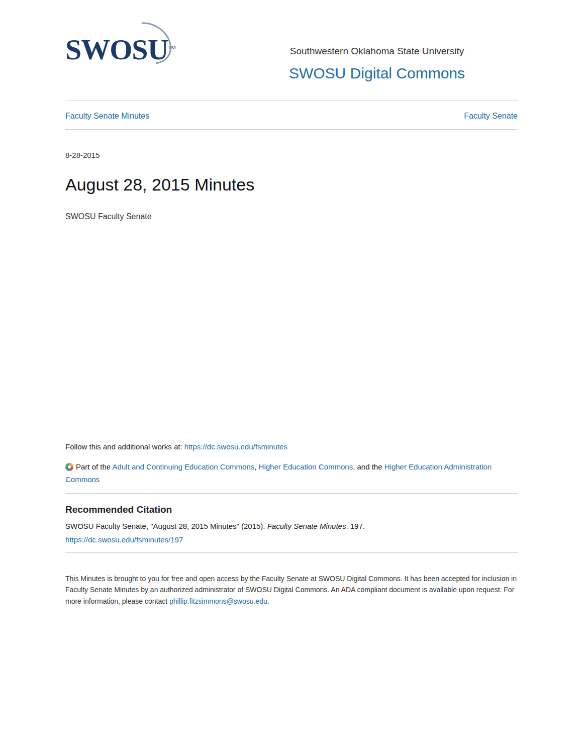SWOSU TM
Southwestern Oklahoma State University
SWOSU Digital Commons
Faculty Senate Minutes Faculty Senate
8-28-2015
August 28, 2015 Minutes
SWOSU Faculty Senate
Follow this and additional works at: https://dc.swosu.edu/fsminutes
Part of the Adult and Continuing Education Commons, Higher Education Commons, and the Higher Education Administration Commons
Recommended Citation
SWOSU Faculty Senate, "August 28, 2015 Minutes" (2015). Faculty Senate Minutes. 197.
https://dc.swosu.edu/fsminutes/197
This Minutes is brought to you for free and open access by the Faculty Senate at SWOSU Digital Commons. It has been accepted for inclusion in Faculty Senate Minutes by an authorized administrator of SWOSU Digital Commons. An ADA compliant document is available upon request. For more information, please contact phillip.fitzsimmons@swosu.edu.